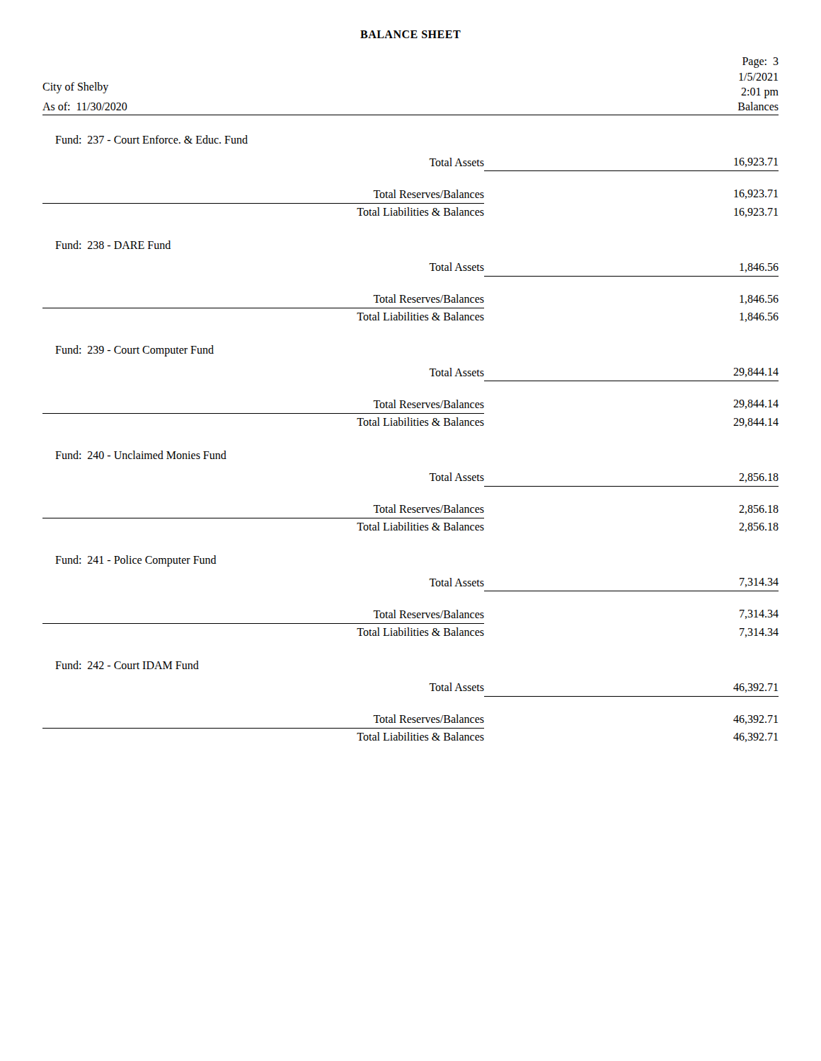BALANCE SHEET
Page: 3
1/5/2021
2:01 pm
City of Shelby
As of: 11/30/2020
Balances
Fund: 237 - Court Enforce. & Educ. Fund
| Total Assets | 16,923.71 |
| Total Reserves/Balances | 16,923.71 |
| Total Liabilities & Balances | 16,923.71 |
Fund: 238 - DARE Fund
| Total Assets | 1,846.56 |
| Total Reserves/Balances | 1,846.56 |
| Total Liabilities & Balances | 1,846.56 |
Fund: 239 - Court Computer Fund
| Total Assets | 29,844.14 |
| Total Reserves/Balances | 29,844.14 |
| Total Liabilities & Balances | 29,844.14 |
Fund: 240 - Unclaimed Monies Fund
| Total Assets | 2,856.18 |
| Total Reserves/Balances | 2,856.18 |
| Total Liabilities & Balances | 2,856.18 |
Fund: 241 - Police Computer Fund
| Total Assets | 7,314.34 |
| Total Reserves/Balances | 7,314.34 |
| Total Liabilities & Balances | 7,314.34 |
Fund: 242 - Court IDAM Fund
| Total Assets | 46,392.71 |
| Total Reserves/Balances | 46,392.71 |
| Total Liabilities & Balances | 46,392.71 |